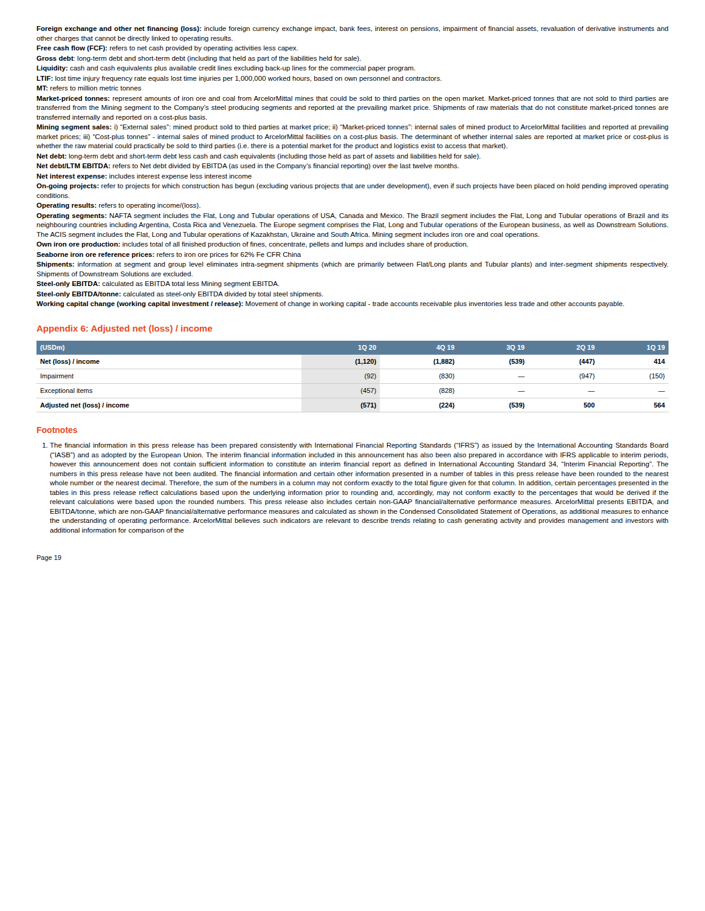Foreign exchange and other net financing (loss): include foreign currency exchange impact, bank fees, interest on pensions, impairment of financial assets, revaluation of derivative instruments and other charges that cannot be directly linked to operating results.
Free cash flow (FCF): refers to net cash provided by operating activities less capex.
Gross debt: long-term debt and short-term debt (including that held as part of the liabilities held for sale).
Liquidity: cash and cash equivalents plus available credit lines excluding back-up lines for the commercial paper program.
LTIF: lost time injury frequency rate equals lost time injuries per 1,000,000 worked hours, based on own personnel and contractors.
MT: refers to million metric tonnes
Market-priced tonnes: represent amounts of iron ore and coal from ArcelorMittal mines that could be sold to third parties on the open market. Market-priced tonnes that are not sold to third parties are transferred from the Mining segment to the Company’s steel producing segments and reported at the prevailing market price. Shipments of raw materials that do not constitute market-priced tonnes are transferred internally and reported on a cost-plus basis.
Mining segment sales: i) “External sales”: mined product sold to third parties at market price; ii) “Market-priced tonnes”: internal sales of mined product to ArcelorMittal facilities and reported at prevailing market prices; iii) “Cost-plus tonnes” - internal sales of mined product to ArcelorMittal facilities on a cost-plus basis. The determinant of whether internal sales are reported at market price or cost-plus is whether the raw material could practically be sold to third parties (i.e. there is a potential market for the product and logistics exist to access that market).
Net debt: long-term debt and short-term debt less cash and cash equivalents (including those held as part of assets and liabilities held for sale).
Net debt/LTM EBITDA: refers to Net debt divided by EBITDA (as used in the Company’s financial reporting) over the last twelve months.
Net interest expense: includes interest expense less interest income
On-going projects: refer to projects for which construction has begun (excluding various projects that are under development), even if such projects have been placed on hold pending improved operating conditions.
Operating results: refers to operating income/(loss).
Operating segments: NAFTA segment includes the Flat, Long and Tubular operations of USA, Canada and Mexico. The Brazil segment includes the Flat, Long and Tubular operations of Brazil and its neighbouring countries including Argentina, Costa Rica and Venezuela. The Europe segment comprises the Flat, Long and Tubular operations of the European business, as well as Downstream Solutions. The ACIS segment includes the Flat, Long and Tubular operations of Kazakhstan, Ukraine and South Africa. Mining segment includes iron ore and coal operations.
Own iron ore production: includes total of all finished production of fines, concentrate, pellets and lumps and includes share of production.
Seaborne iron ore reference prices: refers to iron ore prices for 62% Fe CFR China
Shipments: information at segment and group level eliminates intra-segment shipments (which are primarily between Flat/Long plants and Tubular plants) and inter-segment shipments respectively. Shipments of Downstream Solutions are excluded.
Steel-only EBITDA: calculated as EBITDA total less Mining segment EBITDA.
Steel-only EBITDA/tonne: calculated as steel-only EBITDA divided by total steel shipments.
Working capital change (working capital investment / release): Movement of change in working capital - trade accounts receivable plus inventories less trade and other accounts payable.
Appendix 6: Adjusted net (loss) / income
| (USDm) | 1Q 20 | 4Q 19 | 3Q 19 | 2Q 19 | 1Q 19 |
| --- | --- | --- | --- | --- | --- |
| Net (loss) / income | (1,120) | (1,882) | (539) | (447) | 414 |
| Impairment | (92) | (830) | — | (947) | (150) |
| Exceptional items | (457) | (828) | — | — | — |
| Adjusted net (loss) / income | (571) | (224) | (539) | 500 | 564 |
Footnotes
The financial information in this press release has been prepared consistently with International Financial Reporting Standards (“IFRS”) as issued by the International Accounting Standards Board (“IASB”) and as adopted by the European Union. The interim financial information included in this announcement has also been also prepared in accordance with IFRS applicable to interim periods, however this announcement does not contain sufficient information to constitute an interim financial report as defined in International Accounting Standard 34, “Interim Financial Reporting”. The numbers in this press release have not been audited. The financial information and certain other information presented in a number of tables in this press release have been rounded to the nearest whole number or the nearest decimal. Therefore, the sum of the numbers in a column may not conform exactly to the total figure given for that column. In addition, certain percentages presented in the tables in this press release reflect calculations based upon the underlying information prior to rounding and, accordingly, may not conform exactly to the percentages that would be derived if the relevant calculations were based upon the rounded numbers. This press release also includes certain non-GAAP financial/alternative performance measures. ArcelorMittal presents EBITDA, and EBITDA/tonne, which are non-GAAP financial/alternative performance measures and calculated as shown in the Condensed Consolidated Statement of Operations, as additional measures to enhance the understanding of operating performance. ArcelorMittal believes such indicators are relevant to describe trends relating to cash generating activity and provides management and investors with additional information for comparison of the
Page 19